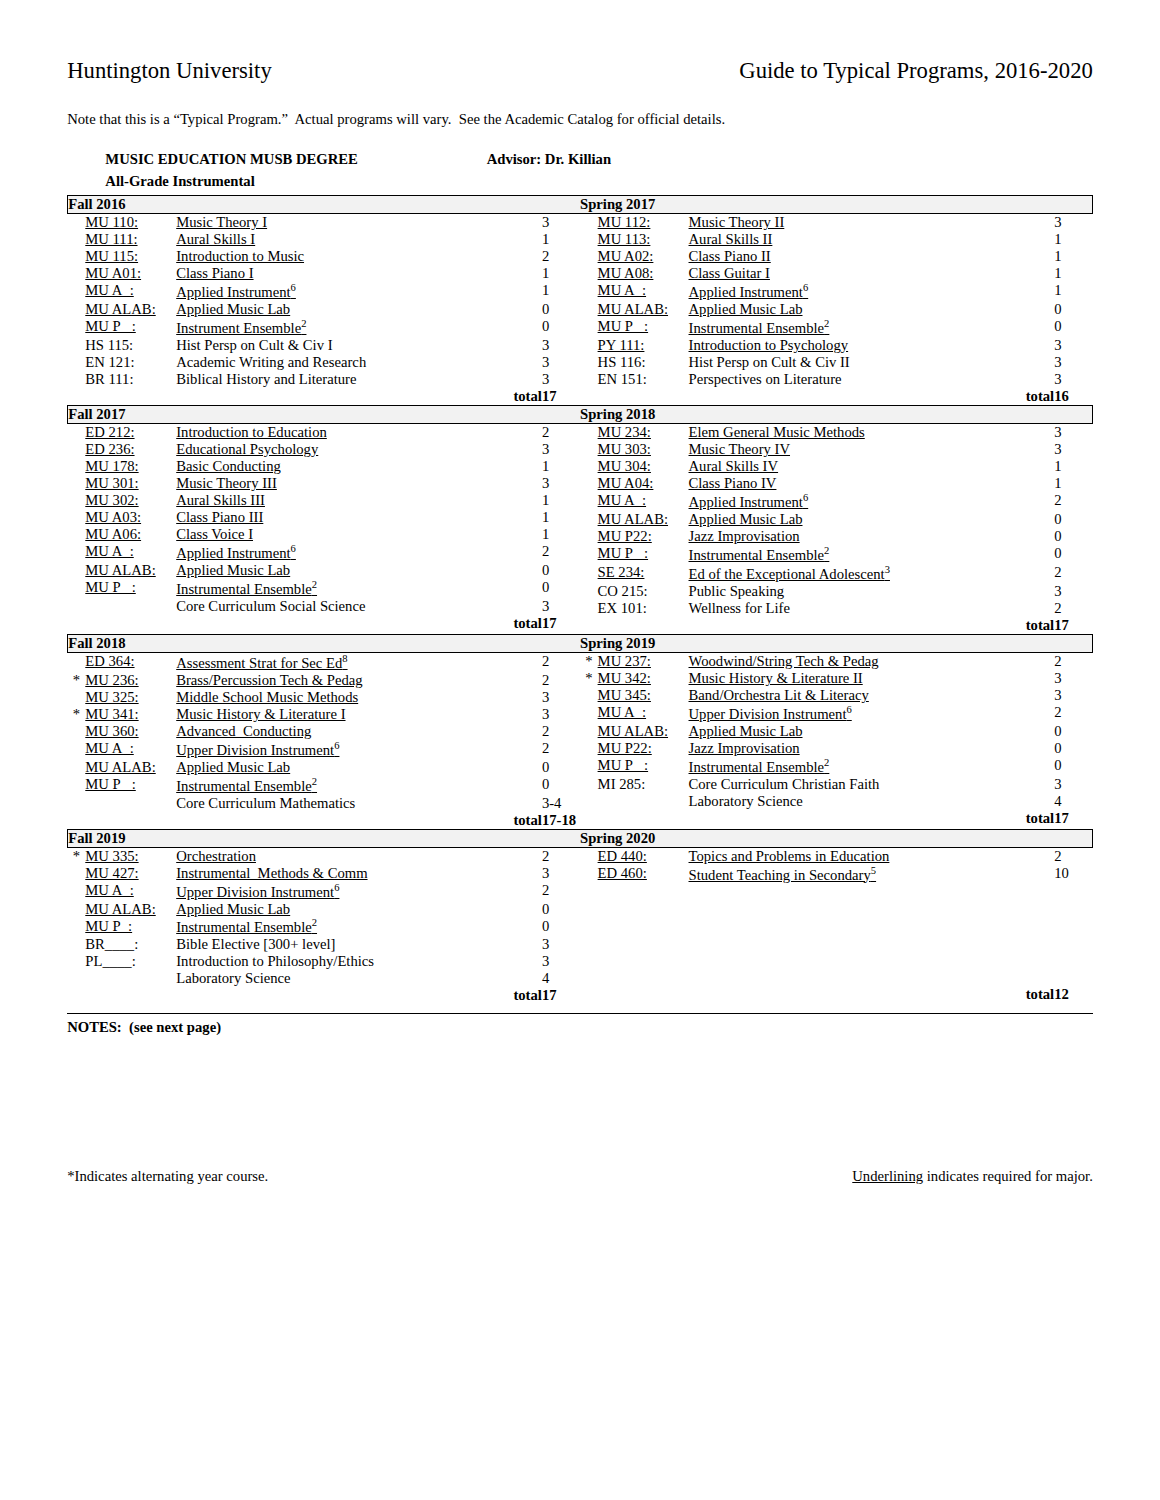Huntington University
Guide to Typical Programs, 2016-2020
Note that this is a “Typical Program.” Actual programs will vary. See the Academic Catalog for official details.
MUSIC EDUCATION MUSB DEGREE Advisor: Dr. Killian
All-Grade Instrumental
| Fall 2016 | Spring 2017 |
| / / MU 110: / Music Theory I / 3 / / / MU 111: / Aural Skills I / 1 / / / MU 115: / Introduction to Music / 2 / / / MU A01: / Class Piano I / 1 / / / MU A : / Applied Instrument 6 / 1 / / / MU ALAB: / Applied Music Lab / 0 / / / MU P : / Instrument Ensemble 2 / 0 / / / HS 115: / Hist Persp on Cult & Civ I / 3 / / / EN 121: / Academic Writing and Research / 3 / / / BR 111: / Biblical History and Literature / 3 / / / / total / 17 / | / / MU 112: / Music Theory II / 3 / / / MU 113: / Aural Skills II / 1 / / / MU A02: / Class Piano II / 1 / / / MU A08: / Class Guitar I / 1 / / / MU A : / Applied Instrument 6 / 1 / / / MU ALAB: / Applied Music Lab / 0 / / / MU P : / Instrumental Ensemble 2 / 0 / / / PY 111: / Introduction to Psychology / 3 / / / HS 116: / Hist Persp on Cult & Civ II / 3 / / / EN 151: / Perspectives on Literature / 3 / / / / total / 16 / |
| Fall 2017 | Spring 2018 |
| / / ED 212: / Introduction to Education / 2 / / / ED 236: / Educational Psychology / 3 / / / MU 178: / Basic Conducting / 1 / / / MU 301: / Music Theory III / 3 / / / MU 302: / Aural Skills III / 1 / / / MU A03: / Class Piano III / 1 / / / MU A06: / Class Voice I / 1 / / / MU A : / Applied Instrument 6 / 2 / / / MU ALAB: / Applied Music Lab / 0 / / / MU P : / Instrumental Ensemble 2 / 0 / / / / Core Curriculum Social Science / 3 / / / / total / 17 / | / / MU 234: / Elem General Music Methods / 3 / / / MU 303: / Music Theory IV / 3 / / / MU 304: / Aural Skills IV / 1 / / / MU A04: / Class Piano IV / 1 / / / MU A : / Applied Instrument 6 / 2 / / / MU ALAB: / Applied Music Lab / 0 / / / MU P22: / Jazz Improvisation / 0 / / / MU P : / Instrumental Ensemble 2 / 0 / / / SE 234: / Ed of the Exceptional Adolescent 3 / 2 / / / CO 215: / Public Speaking / 3 / / / EX 101: / Wellness for Life / 2 / / / / total / 17 / |
| Fall 2018 | Spring 2019 |
| / / ED 364: / Assessment Strat for Sec Ed 8 / 2 / / * / MU 236: / Brass/Percussion Tech & Pedag / 2 / / / MU 325: / Middle School Music Methods / 3 / / * / MU 341: / Music History & Literature I / 3 / / / MU 360: / Advanced Conducting / 2 / / / MU A : / Upper Division Instrument 6 / 2 / / / MU ALAB: / Applied Music Lab / 0 / / / MU P : / Instrumental Ensemble 2 / 0 / / / / Core Curriculum Mathematics / 3-4 / / / / total / 17-18 / | / * / MU 237: / Woodwind/String Tech & Pedag / 2 / / * / MU 342: / Music History & Literature II / 3 / / / MU 345: / Band/Orchestra Lit & Literacy / 3 / / / MU A : / Upper Division Instrument 6 / 2 / / / MU ALAB: / Applied Music Lab / 0 / / / MU P22: / Jazz Improvisation / 0 / / / MU P : / Instrumental Ensemble 2 / 0 / / / MI 285: / Core Curriculum Christian Faith / 3 / / / / Laboratory Science / 4 / / / / total / 17 / |
| Fall 2019 | Spring 2020 |
| / * / MU 335: / Orchestration / 2 / / / MU 427: / Instrumental Methods & Comm / 3 / / / MU A : / Upper Division Instrument 6 / 2 / / / MU ALAB: / Applied Music Lab / 0 / / / MU P : / Instrumental Ensemble 2 / 0 / / / BR____: / Bible Elective [300+ level] / 3 / / / PL____: / Introduction to Philosophy/Ethics / 3 / / / / Laboratory Science / 4 / / / / total / 17 / | / / ED 440: / Topics and Problems in Education / 2 / / / ED 460: / Student Teaching in Secondary 5 / 10 / / / / total / 12 / |
NOTES: (see next page)
*Indicates alternating year course.
Underlining indicates required for major.